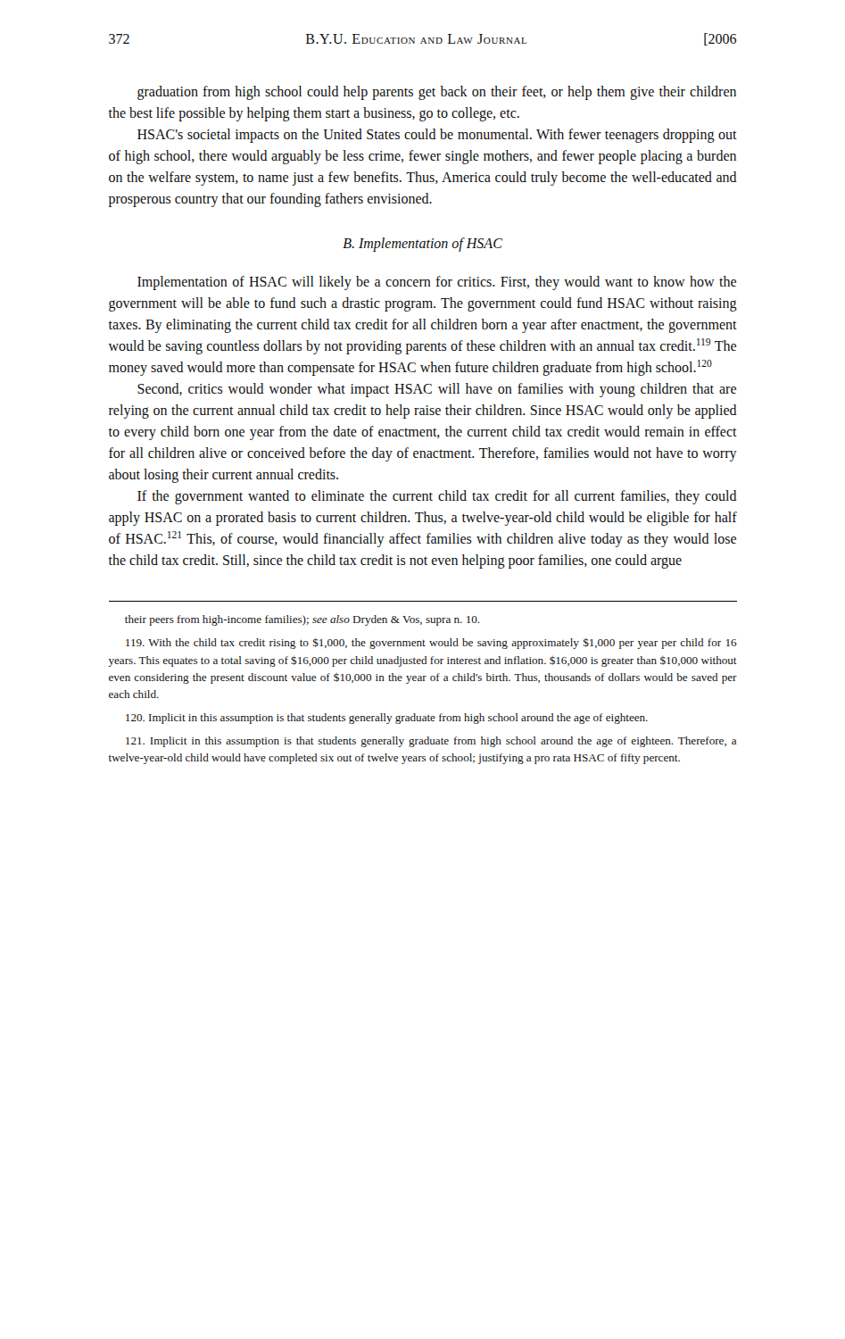372 B.Y.U. Education and Law Journal [2006
graduation from high school could help parents get back on their feet, or help them give their children the best life possible by helping them start a business, go to college, etc.
HSAC's societal impacts on the United States could be monumental. With fewer teenagers dropping out of high school, there would arguably be less crime, fewer single mothers, and fewer people placing a burden on the welfare system, to name just a few benefits. Thus, America could truly become the well-educated and prosperous country that our founding fathers envisioned.
B. Implementation of HSAC
Implementation of HSAC will likely be a concern for critics. First, they would want to know how the government will be able to fund such a drastic program. The government could fund HSAC without raising taxes. By eliminating the current child tax credit for all children born a year after enactment, the government would be saving countless dollars by not providing parents of these children with an annual tax credit.119 The money saved would more than compensate for HSAC when future children graduate from high school.120
Second, critics would wonder what impact HSAC will have on families with young children that are relying on the current annual child tax credit to help raise their children. Since HSAC would only be applied to every child born one year from the date of enactment, the current child tax credit would remain in effect for all children alive or conceived before the day of enactment. Therefore, families would not have to worry about losing their current annual credits.
If the government wanted to eliminate the current child tax credit for all current families, they could apply HSAC on a prorated basis to current children. Thus, a twelve-year-old child would be eligible for half of HSAC.121 This, of course, would financially affect families with children alive today as they would lose the child tax credit. Still, since the child tax credit is not even helping poor families, one could argue
their peers from high-income families); see also Dryden & Vos, supra n. 10.
119. With the child tax credit rising to $1,000, the government would be saving approximately $1,000 per year per child for 16 years. This equates to a total saving of $16,000 per child unadjusted for interest and inflation. $16,000 is greater than $10,000 without even considering the present discount value of $10,000 in the year of a child's birth. Thus, thousands of dollars would be saved per each child.
120. Implicit in this assumption is that students generally graduate from high school around the age of eighteen.
121. Implicit in this assumption is that students generally graduate from high school around the age of eighteen. Therefore, a twelve-year-old child would have completed six out of twelve years of school; justifying a pro rata HSAC of fifty percent.